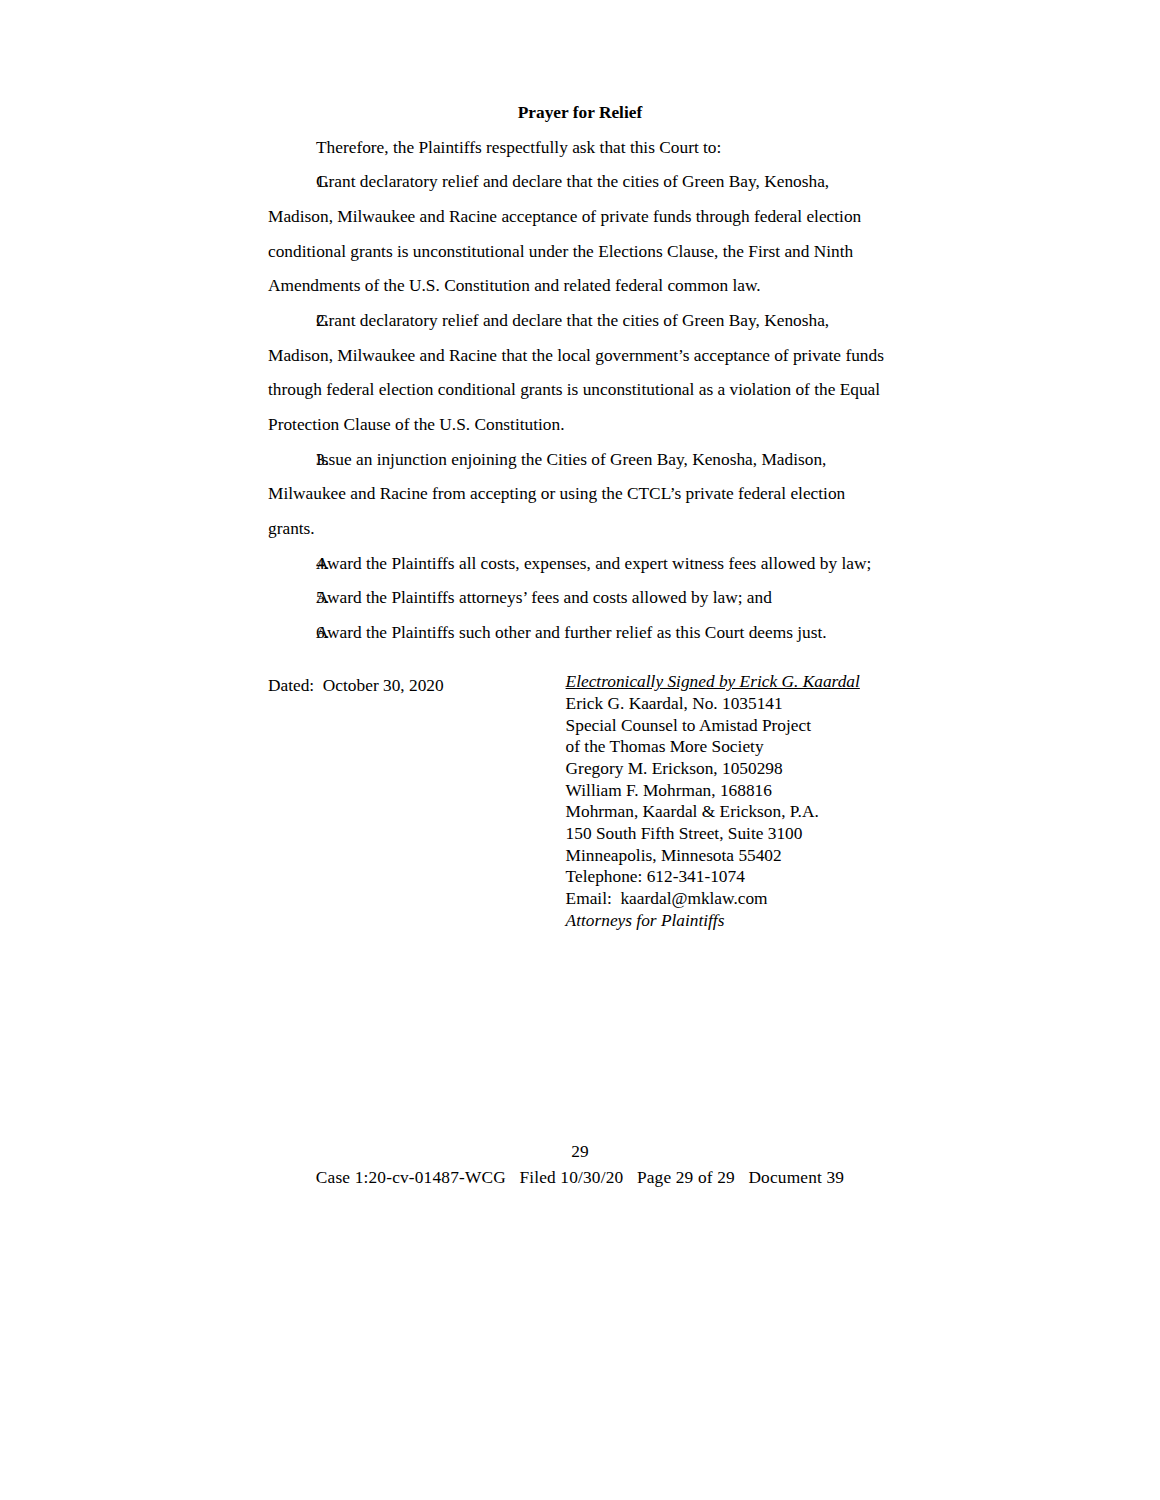Prayer for Relief
Therefore, the Plaintiffs respectfully ask that this Court to:
1. Grant declaratory relief and declare that the cities of Green Bay, Kenosha, Madison, Milwaukee and Racine acceptance of private funds through federal election conditional grants is unconstitutional under the Elections Clause, the First and Ninth Amendments of the U.S. Constitution and related federal common law.
2. Grant declaratory relief and declare that the cities of Green Bay, Kenosha, Madison, Milwaukee and Racine that the local government’s acceptance of private funds through federal election conditional grants is unconstitutional as a violation of the Equal Protection Clause of the U.S. Constitution.
3. Issue an injunction enjoining the Cities of Green Bay, Kenosha, Madison, Milwaukee and Racine from accepting or using the CTCL’s private federal election grants.
4. Award the Plaintiffs all costs, expenses, and expert witness fees allowed by law;
5. Award the Plaintiffs attorneys’ fees and costs allowed by law; and
6. Award the Plaintiffs such other and further relief as this Court deems just.
Dated: October 30, 2020
Electronically Signed by Erick G. Kaardal
Erick G. Kaardal, No. 1035141
Special Counsel to Amistad Project
of the Thomas More Society
Gregory M. Erickson, 1050298
William F. Mohrman, 168816
Mohrman, Kaardal & Erickson, P.A.
150 South Fifth Street, Suite 3100
Minneapolis, Minnesota 55402
Telephone: 612-341-1074
Email: kaardal@mklaw.com
Attorneys for Plaintiffs
29
Case 1:20-cv-01487-WCG Filed 10/30/20 Page 29 of 29 Document 39